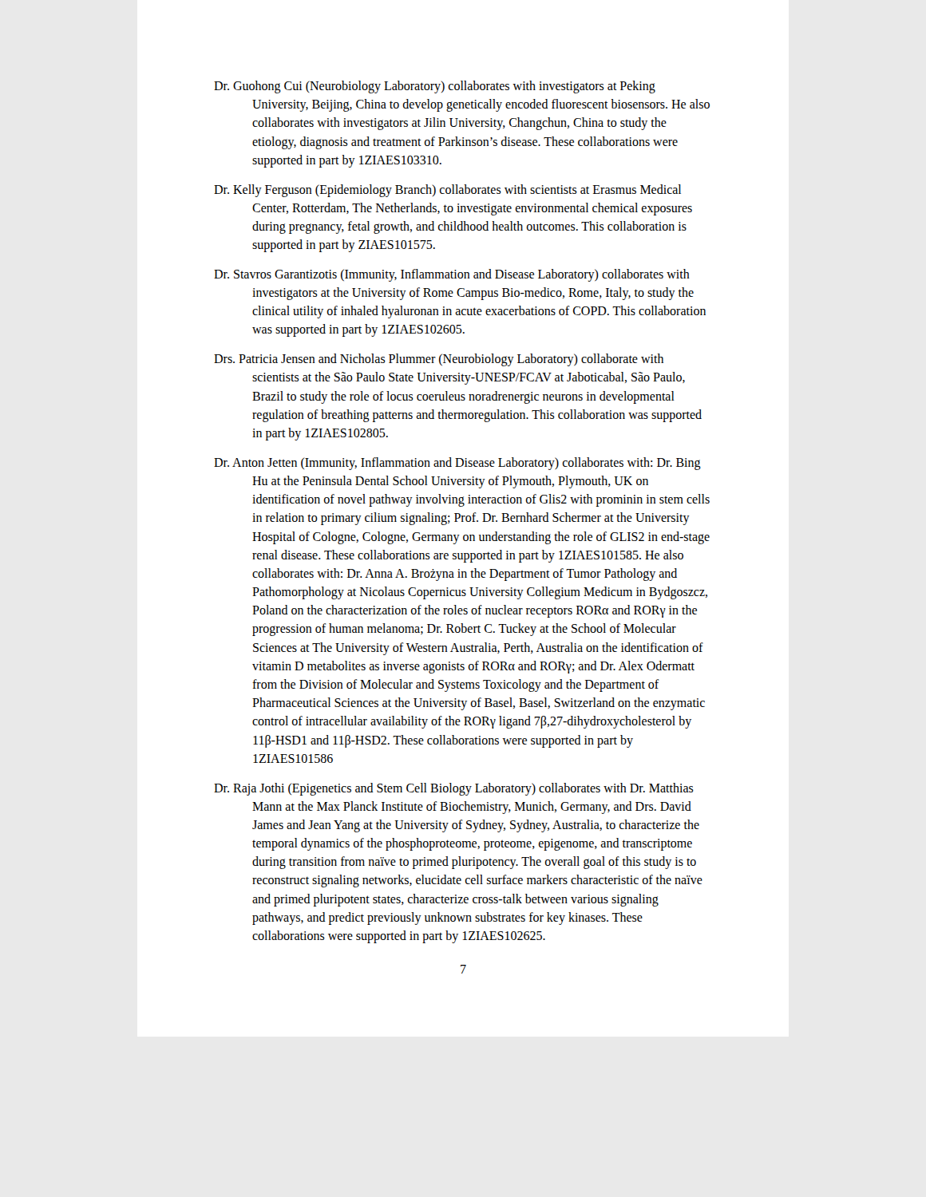Dr. Guohong Cui (Neurobiology Laboratory) collaborates with investigators at Peking University, Beijing, China to develop genetically encoded fluorescent biosensors. He also collaborates with investigators at Jilin University, Changchun, China to study the etiology, diagnosis and treatment of Parkinson’s disease. These collaborations were supported in part by 1ZIAES103310.
Dr. Kelly Ferguson (Epidemiology Branch) collaborates with scientists at Erasmus Medical Center, Rotterdam, The Netherlands, to investigate environmental chemical exposures during pregnancy, fetal growth, and childhood health outcomes. This collaboration is supported in part by ZIAES101575.
Dr. Stavros Garantizotis (Immunity, Inflammation and Disease Laboratory) collaborates with investigators at the University of Rome Campus Bio-medico, Rome, Italy, to study the clinical utility of inhaled hyaluronan in acute exacerbations of COPD. This collaboration was supported in part by 1ZIAES102605.
Drs. Patricia Jensen and Nicholas Plummer (Neurobiology Laboratory) collaborate with scientists at the São Paulo State University-UNESP/FCAV at Jaboticabal, São Paulo, Brazil to study the role of locus coeruleus noradrenergic neurons in developmental regulation of breathing patterns and thermoregulation. This collaboration was supported in part by 1ZIAES102805.
Dr. Anton Jetten (Immunity, Inflammation and Disease Laboratory) collaborates with: Dr. Bing Hu at the Peninsula Dental School University of Plymouth, Plymouth, UK on identification of novel pathway involving interaction of Glis2 with prominin in stem cells in relation to primary cilium signaling; Prof. Dr. Bernhard Schermer at the University Hospital of Cologne, Cologne, Germany on understanding the role of GLIS2 in end-stage renal disease. These collaborations are supported in part by 1ZIAES101585. He also collaborates with: Dr. Anna A. Brożyna in the Department of Tumor Pathology and Pathomorphology at Nicolaus Copernicus University Collegium Medicum in Bydgoszcz, Poland on the characterization of the roles of nuclear receptors RORα and RORγ in the progression of human melanoma; Dr. Robert C. Tuckey at the School of Molecular Sciences at The University of Western Australia, Perth, Australia on the identification of vitamin D metabolites as inverse agonists of RORα and RORγ; and Dr. Alex Odermatt from the Division of Molecular and Systems Toxicology and the Department of Pharmaceutical Sciences at the University of Basel, Basel, Switzerland on the enzymatic control of intracellular availability of the RORγ ligand 7β,27-dihydroxycholesterol by 11β-HSD1 and 11β-HSD2. These collaborations were supported in part by 1ZIAES101586
Dr. Raja Jothi (Epigenetics and Stem Cell Biology Laboratory) collaborates with Dr. Matthias Mann at the Max Planck Institute of Biochemistry, Munich, Germany, and Drs. David James and Jean Yang at the University of Sydney, Sydney, Australia, to characterize the temporal dynamics of the phosphoproteome, proteome, epigenome, and transcriptome during transition from naïve to primed pluripotency. The overall goal of this study is to reconstruct signaling networks, elucidate cell surface markers characteristic of the naïve and primed pluripotent states, characterize cross-talk between various signaling pathways, and predict previously unknown substrates for key kinases. These collaborations were supported in part by 1ZIAES102625.
7